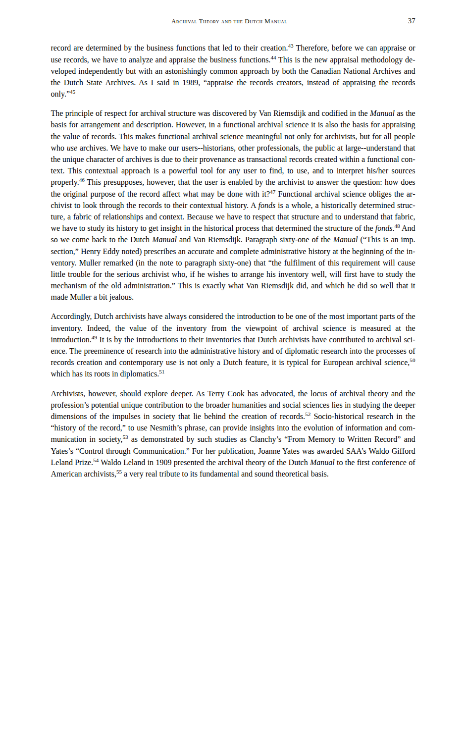Archival Theory and the Dutch Manual 37
record are determined by the business functions that led to their creation.43 Therefore, before we can appraise or use records, we have to analyze and appraise the business functions.44 This is the new appraisal methodology developed independently but with an astonishingly common approach by both the Canadian National Archives and the Dutch State Archives. As I said in 1989, “appraise the records creators, instead of appraising the records only.”45
The principle of respect for archival structure was discovered by Van Riemsdijk and codified in the Manual as the basis for arrangement and description. However, in a functional archival science it is also the basis for appraising the value of records. This makes functional archival science meaningful not only for archivists, but for all people who use archives. We have to make our users--historians, other professionals, the public at large--understand that the unique character of archives is due to their provenance as transactional records created within a functional context. This contextual approach is a powerful tool for any user to find, to use, and to interpret his/her sources properly.46 This presupposes, however, that the user is enabled by the archivist to answer the question: how does the original purpose of the record affect what may be done with it?47 Functional archival science obliges the archivist to look through the records to their contextual history. A fonds is a whole, a historically determined structure, a fabric of relationships and context. Because we have to respect that structure and to understand that fabric, we have to study its history to get insight in the historical process that determined the structure of the fonds.48 And so we come back to the Dutch Manual and Van Riemsdijk. Paragraph sixty-one of the Manual (“This is an imp. section,” Henry Eddy noted) prescribes an accurate and complete administrative history at the beginning of the inventory. Muller remarked (in the note to paragraph sixty-one) that “the fulfilment of this requirement will cause little trouble for the serious archivist who, if he wishes to arrange his inventory well, will first have to study the mechanism of the old administration.” This is exactly what Van Riemsdijk did, and which he did so well that it made Muller a bit jealous.
Accordingly, Dutch archivists have always considered the introduction to be one of the most important parts of the inventory. Indeed, the value of the inventory from the viewpoint of archival science is measured at the introduction.49 It is by the introductions to their inventories that Dutch archivists have contributed to archival science. The preeminence of research into the administrative history and of diplomatic research into the processes of records creation and contemporary use is not only a Dutch feature, it is typical for European archival science,50 which has its roots in diplomatics.51
Archivists, however, should explore deeper. As Terry Cook has advocated, the locus of archival theory and the profession’s potential unique contribution to the broader humanities and social sciences lies in studying the deeper dimensions of the impulses in society that lie behind the creation of records.52 Socio-historical research in the “history of the record,” to use Nesmith’s phrase, can provide insights into the evolution of information and communication in society,53 as demonstrated by such studies as Clanchy’s “From Memory to Written Record” and Yates’s “Control through Communication.” For her publication, Joanne Yates was awarded SAA’s Waldo Gifford Leland Prize.54 Waldo Leland in 1909 presented the archival theory of the Dutch Manual to the first conference of American archivists,55 a very real tribute to its fundamental and sound theoretical basis.